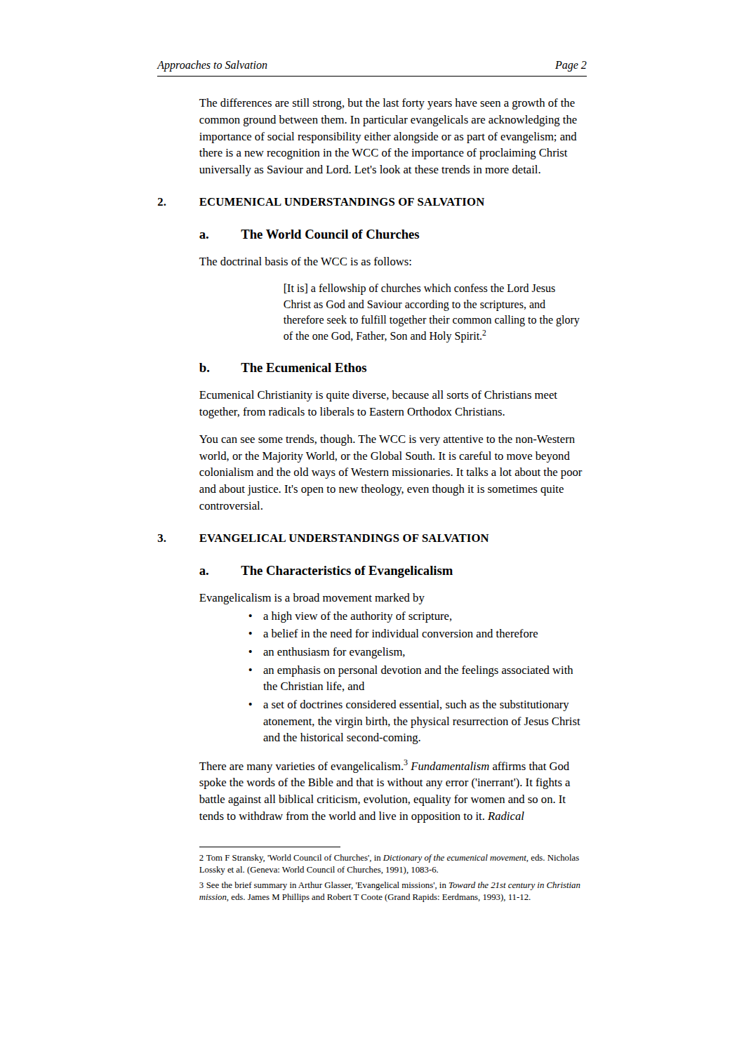Approaches to Salvation
Page 2
The differences are still strong, but the last forty years have seen a growth of the common ground between them. In particular evangelicals are acknowledging the importance of social responsibility either alongside or as part of evangelism; and there is a new recognition in the WCC of the importance of proclaiming Christ universally as Saviour and Lord. Let's look at these trends in more detail.
2. Ecumenical understandings of salvation
a. The World Council of Churches
The doctrinal basis of the WCC is as follows:
[It is] a fellowship of churches which confess the Lord Jesus Christ as God and Saviour according to the scriptures, and therefore seek to fulfill together their common calling to the glory of the one God, Father, Son and Holy Spirit.2
b. The Ecumenical Ethos
Ecumenical Christianity is quite diverse, because all sorts of Christians meet together, from radicals to liberals to Eastern Orthodox Christians.
You can see some trends, though. The WCC is very attentive to the non-Western world, or the Majority World, or the Global South. It is careful to move beyond colonialism and the old ways of Western missionaries. It talks a lot about the poor and about justice. It's open to new theology, even though it is sometimes quite controversial.
3. Evangelical understandings of salvation
a. The Characteristics of Evangelicalism
Evangelicalism is a broad movement marked by
a high view of the authority of scripture,
a belief in the need for individual conversion and therefore
an enthusiasm for evangelism,
an emphasis on personal devotion and the feelings associated with the Christian life, and
a set of doctrines considered essential, such as the substitutionary atonement, the virgin birth, the physical resurrection of Jesus Christ and the historical second-coming.
There are many varieties of evangelicalism.3 Fundamentalism affirms that God spoke the words of the Bible and that is without any error ('inerrant'). It fights a battle against all biblical criticism, evolution, equality for women and so on. It tends to withdraw from the world and live in opposition to it. Radical
2 Tom F Stransky, 'World Council of Churches', in Dictionary of the ecumenical movement, eds. Nicholas Lossky et al. (Geneva: World Council of Churches, 1991), 1083-6.
3 See the brief summary in Arthur Glasser, 'Evangelical missions', in Toward the 21st century in Christian mission, eds. James M Phillips and Robert T Coote (Grand Rapids: Eerdmans, 1993), 11-12.